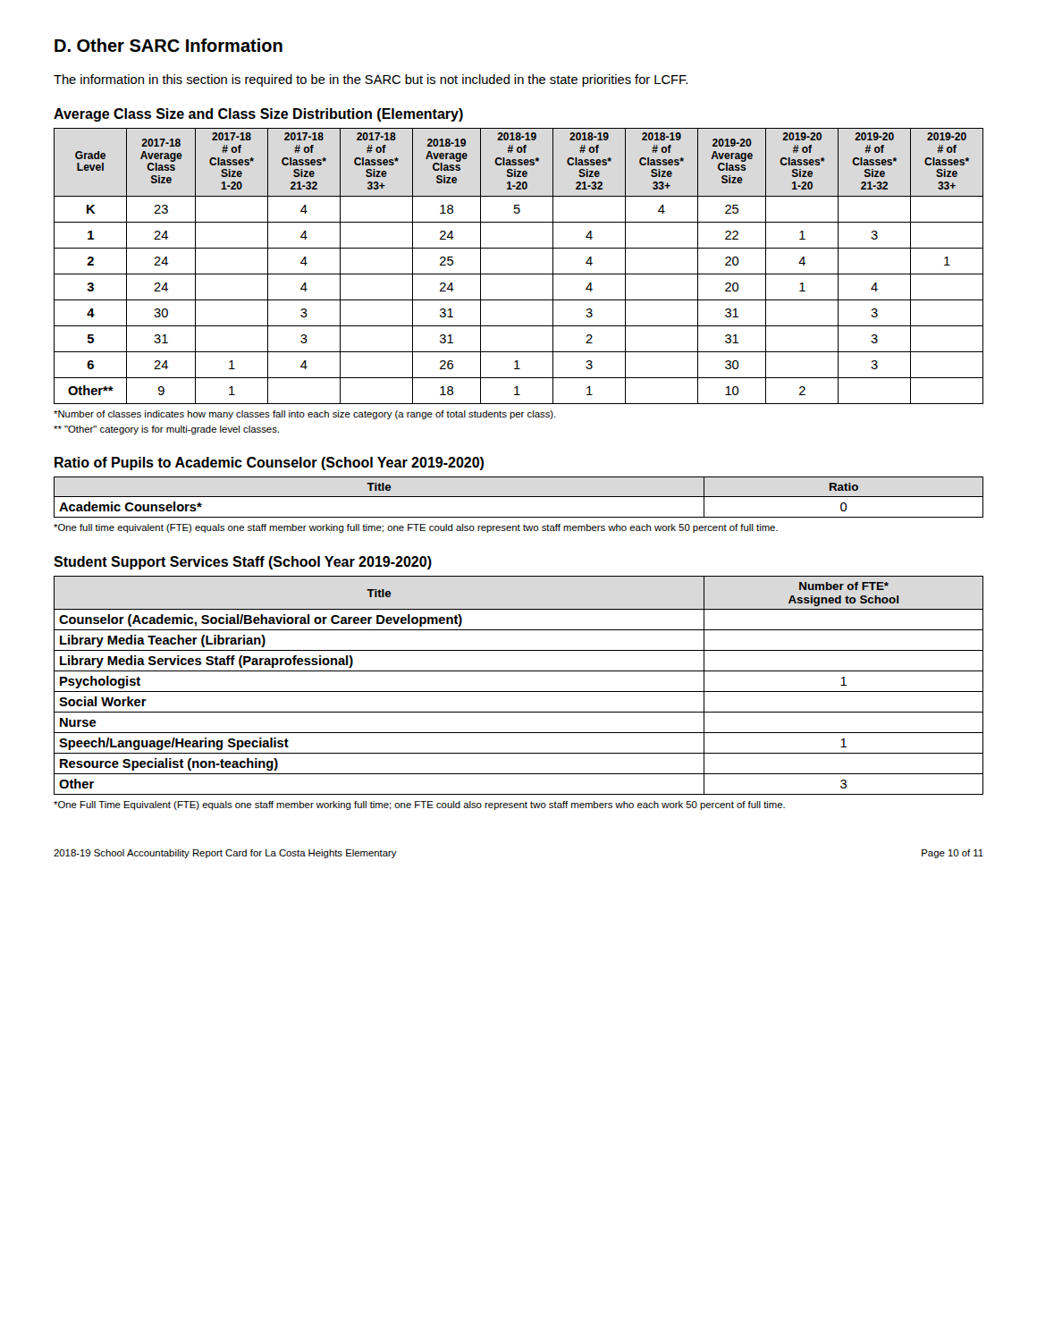D. Other SARC Information
The information in this section is required to be in the SARC but is not included in the state priorities for LCFF.
Average Class Size and Class Size Distribution (Elementary)
| Grade Level | 2017-18 Average Class Size | 2017-18 # of Classes* Size 1-20 | 2017-18 # of Classes* Size 21-32 | 2017-18 # of Classes* Size 33+ | 2018-19 Average Class Size | 2018-19 # of Classes* Size 1-20 | 2018-19 # of Classes* Size 21-32 | 2018-19 # of Classes* Size 33+ | 2019-20 Average Class Size | 2019-20 # of Classes* Size 1-20 | 2019-20 # of Classes* Size 21-32 | 2019-20 # of Classes* Size 33+ |
| --- | --- | --- | --- | --- | --- | --- | --- | --- | --- | --- | --- | --- |
| K | 23 | | 4 | | 18 | 5 | | 4 | 25 | | | |
| 1 | 24 | | 4 | | 24 | | 4 | | 22 | 1 | 3 | |
| 2 | 24 | | 4 | | 25 | | 4 | | 20 | 4 | | 1 |
| 3 | 24 | | 4 | | 24 | | 4 | | 20 | 1 | 4 | |
| 4 | 30 | | 3 | | 31 | | 3 | | 31 | | 3 | |
| 5 | 31 | | 3 | | 31 | | 2 | | 31 | | 3 | |
| 6 | 24 | 1 | 4 | | 26 | 1 | 3 | | 30 | | 3 | |
| Other** | 9 | 1 | | | 18 | 1 | 1 | | 10 | 2 | | |
*Number of classes indicates how many classes fall into each size category (a range of total students per class).
** "Other" category is for multi-grade level classes.
Ratio of Pupils to Academic Counselor (School Year 2019-2020)
| Title | Ratio |
| --- | --- |
| Academic Counselors* | 0 |
*One full time equivalent (FTE) equals one staff member working full time; one FTE could also represent two staff members who each work 50 percent of full time.
Student Support Services Staff (School Year 2019-2020)
| Title | Number of FTE* Assigned to School |
| --- | --- |
| Counselor (Academic, Social/Behavioral or Career Development) | |
| Library Media Teacher (Librarian) | |
| Library Media Services Staff (Paraprofessional) | |
| Psychologist | 1 |
| Social Worker | |
| Nurse | |
| Speech/Language/Hearing Specialist | 1 |
| Resource Specialist (non-teaching) | |
| Other | 3 |
*One Full Time Equivalent (FTE) equals one staff member working full time; one FTE could also represent two staff members who each work 50 percent of full time.
2018-19 School Accountability Report Card for La Costa Heights Elementary Page 10 of 11